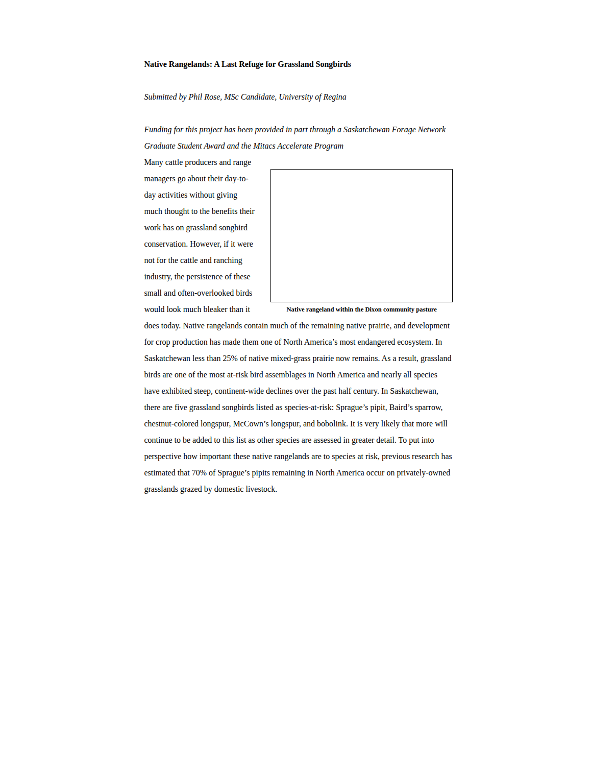Native Rangelands: A Last Refuge for Grassland Songbirds
Submitted by Phil Rose, MSc Candidate, University of Regina
Funding for this project has been provided in part through a Saskatchewan Forage Network Graduate Student Award and the Mitacs Accelerate Program
Native rangeland within the Dixon community pasture
Many cattle producers and range managers go about their day-to-day activities without giving much thought to the benefits their work has on grassland songbird conservation. However, if it were not for the cattle and ranching industry, the persistence of these small and often-overlooked birds would look much bleaker than it does today. Native rangelands contain much of the remaining native prairie, and development for crop production has made them one of North America’s most endangered ecosystem. In Saskatchewan less than 25% of native mixed-grass prairie now remains. As a result, grassland birds are one of the most at-risk bird assemblages in North America and nearly all species have exhibited steep, continent-wide declines over the past half century. In Saskatchewan, there are five grassland songbirds listed as species-at-risk: Sprague’s pipit, Baird’s sparrow, chestnut-colored longspur, McCown’s longspur, and bobolink. It is very likely that more will continue to be added to this list as other species are assessed in greater detail. To put into perspective how important these native rangelands are to species at risk, previous research has estimated that 70% of Sprague’s pipits remaining in North America occur on privately-owned grasslands grazed by domestic livestock.